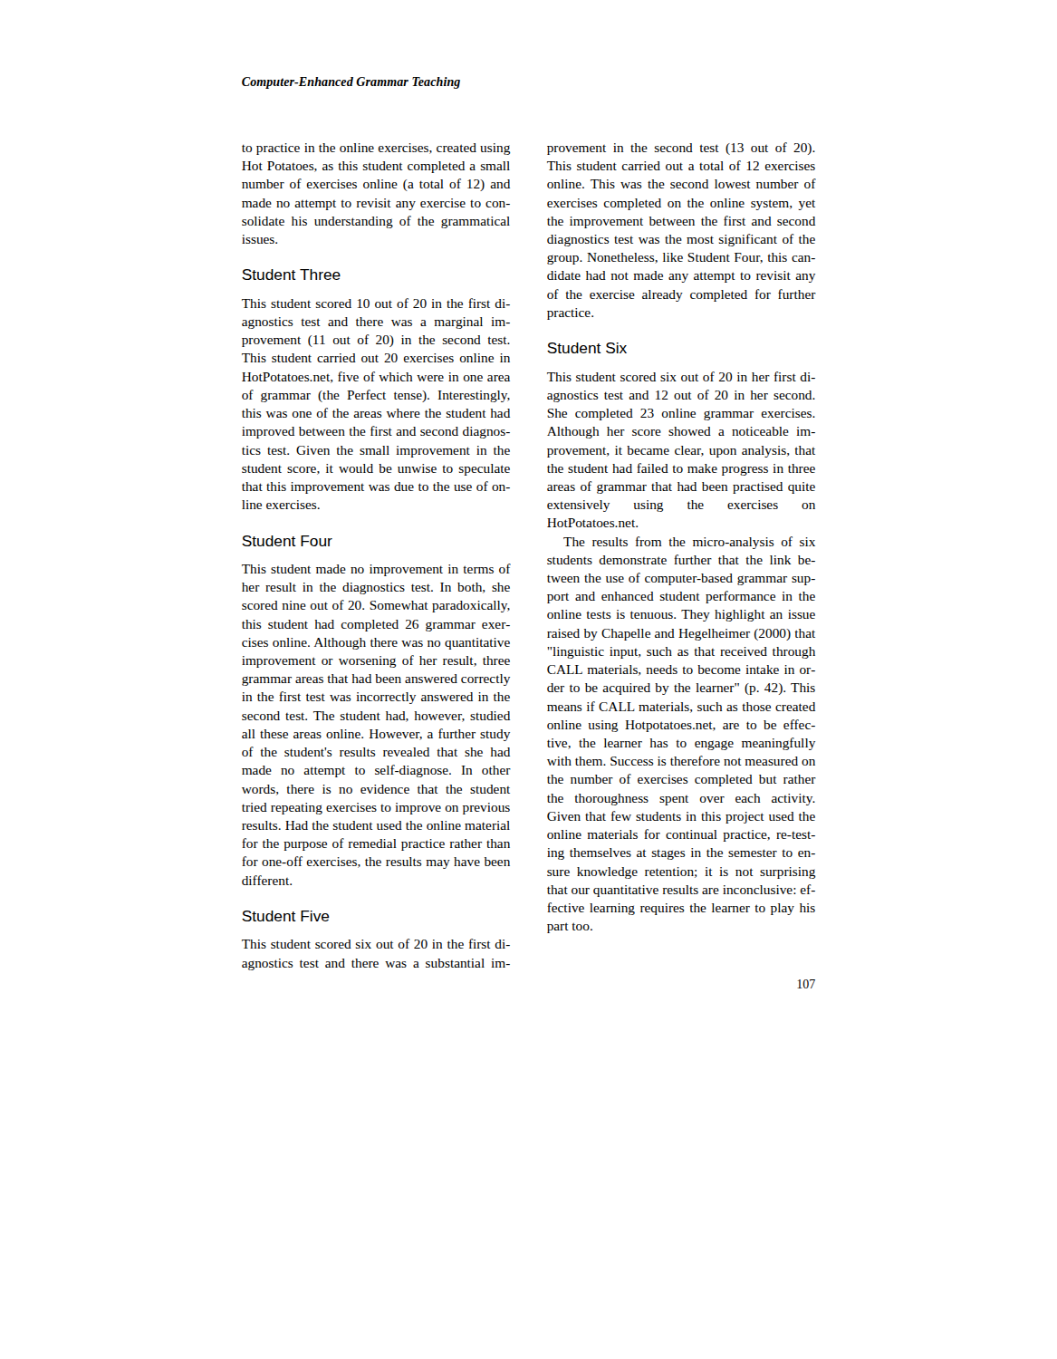Computer-Enhanced Grammar Teaching
to practice in the online exercises, created using Hot Potatoes, as this student completed a small number of exercises online (a total of 12) and made no attempt to revisit any exercise to consolidate his understanding of the grammatical issues.
Student Three
This student scored 10 out of 20 in the first diagnostics test and there was a marginal improvement (11 out of 20) in the second test. This student carried out 20 exercises online in HotPotatoes.net, five of which were in one area of grammar (the Perfect tense). Interestingly, this was one of the areas where the student had improved between the first and second diagnostics test. Given the small improvement in the student score, it would be unwise to speculate that this improvement was due to the use of online exercises.
Student Four
This student made no improvement in terms of her result in the diagnostics test. In both, she scored nine out of 20. Somewhat paradoxically, this student had completed 26 grammar exercises online. Although there was no quantitative improvement or worsening of her result, three grammar areas that had been answered correctly in the first test was incorrectly answered in the second test. The student had, however, studied all these areas online. However, a further study of the student's results revealed that she had made no attempt to self-diagnose. In other words, there is no evidence that the student tried repeating exercises to improve on previous results. Had the student used the online material for the purpose of remedial practice rather than for one-off exercises, the results may have been different.
Student Five
This student scored six out of 20 in the first diagnostics test and there was a substantial improvement in the second test (13 out of 20). This student carried out a total of 12 exercises online. This was the second lowest number of exercises completed on the online system, yet the improvement between the first and second diagnostics test was the most significant of the group. Nonetheless, like Student Four, this candidate had not made any attempt to revisit any of the exercise already completed for further practice.
Student Six
This student scored six out of 20 in her first diagnostics test and 12 out of 20 in her second. She completed 23 online grammar exercises. Although her score showed a noticeable improvement, it became clear, upon analysis, that the student had failed to make progress in three areas of grammar that had been practised quite extensively using the exercises on HotPotatoes.net.
The results from the micro-analysis of six students demonstrate further that the link between the use of computer-based grammar support and enhanced student performance in the online tests is tenuous. They highlight an issue raised by Chapelle and Hegelheimer (2000) that "linguistic input, such as that received through CALL materials, needs to become intake in order to be acquired by the learner" (p. 42). This means if CALL materials, such as those created online using Hotpotatoes.net, are to be effective, the learner has to engage meaningfully with them. Success is therefore not measured on the number of exercises completed but rather the thoroughness spent over each activity. Given that few students in this project used the online materials for continual practice, re-testing themselves at stages in the semester to ensure knowledge retention; it is not surprising that our quantitative results are inconclusive: effective learning requires the learner to play his part too.
107